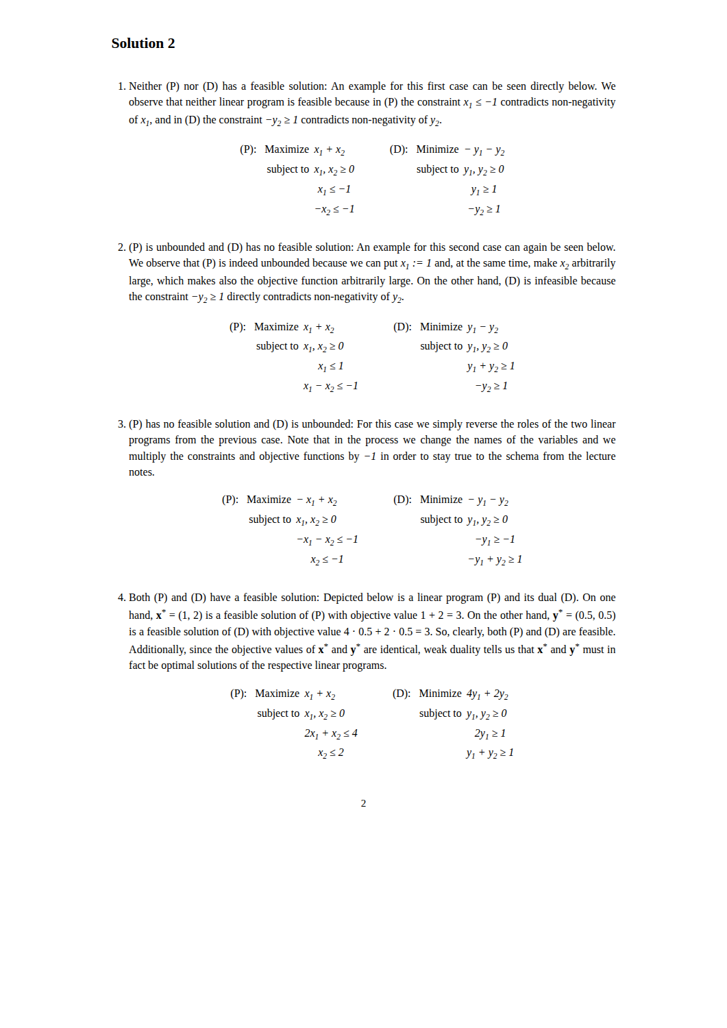Solution 2
Neither (P) nor (D) has a feasible solution: An example for this first case can be seen directly below. We observe that neither linear program is feasible because in (P) the constraint x1 ≤ −1 contradicts non-negativity of x1, and in (D) the constraint −y2 ≥ 1 contradicts non-negativity of y2.
(P): Maximize
x1 + x2
subject to
x1, x2 ≥ 0
x1 ≤ −1
−x2 ≤ −1
(D): Minimize
− y1 − y2
subject to
y1, y2 ≥ 0
y1 ≥ 1
−y2 ≥ 1
(P) is unbounded and (D) has no feasible solution: An example for this second case can again be seen below. We observe that (P) is indeed unbounded because we can put x1 := 1 and, at the same time, make x2 arbitrarily large, which makes also the objective function arbitrarily large. On the other hand, (D) is infeasible because the constraint −y2 ≥ 1 directly contradicts non-negativity of y2.
(P): Maximize
x1 + x2
subject to
x1, x2 ≥ 0
x1 ≤ 1
x1 − x2 ≤ −1
(D): Minimize
y1 − y2
subject to
y1, y2 ≥ 0
y1 + y2 ≥ 1
−y2 ≥ 1
(P) has no feasible solution and (D) is unbounded: For this case we simply reverse the roles of the two linear programs from the previous case. Note that in the process we change the names of the variables and we multiply the constraints and objective functions by −1 in order to stay true to the schema from the lecture notes.
(P): Maximize
− x1 + x2
subject to
x1, x2 ≥ 0
−x1 − x2 ≤ −1
x2 ≤ −1
(D): Minimize
− y1 − y2
subject to
y1, y2 ≥ 0
−y1 ≥ −1
−y1 + y2 ≥ 1
Both (P) and (D) have a feasible solution: Depicted below is a linear program (P) and its dual (D). On one hand, x* = (1, 2) is a feasible solution of (P) with objective value 1 + 2 = 3. On the other hand, y* = (0.5, 0.5) is a feasible solution of (D) with objective value 4 · 0.5 + 2 · 0.5 = 3. So, clearly, both (P) and (D) are feasible. Additionally, since the objective values of x* and y* are identical, weak duality tells us that x* and y* must in fact be optimal solutions of the respective linear programs.
(P): Maximize
x1 + x2
subject to
x1, x2 ≥ 0
2x1 + x2 ≤ 4
x2 ≤ 2
(D): Minimize
4y1 + 2y2
subject to
y1, y2 ≥ 0
2y1 ≥ 1
y1 + y2 ≥ 1
2